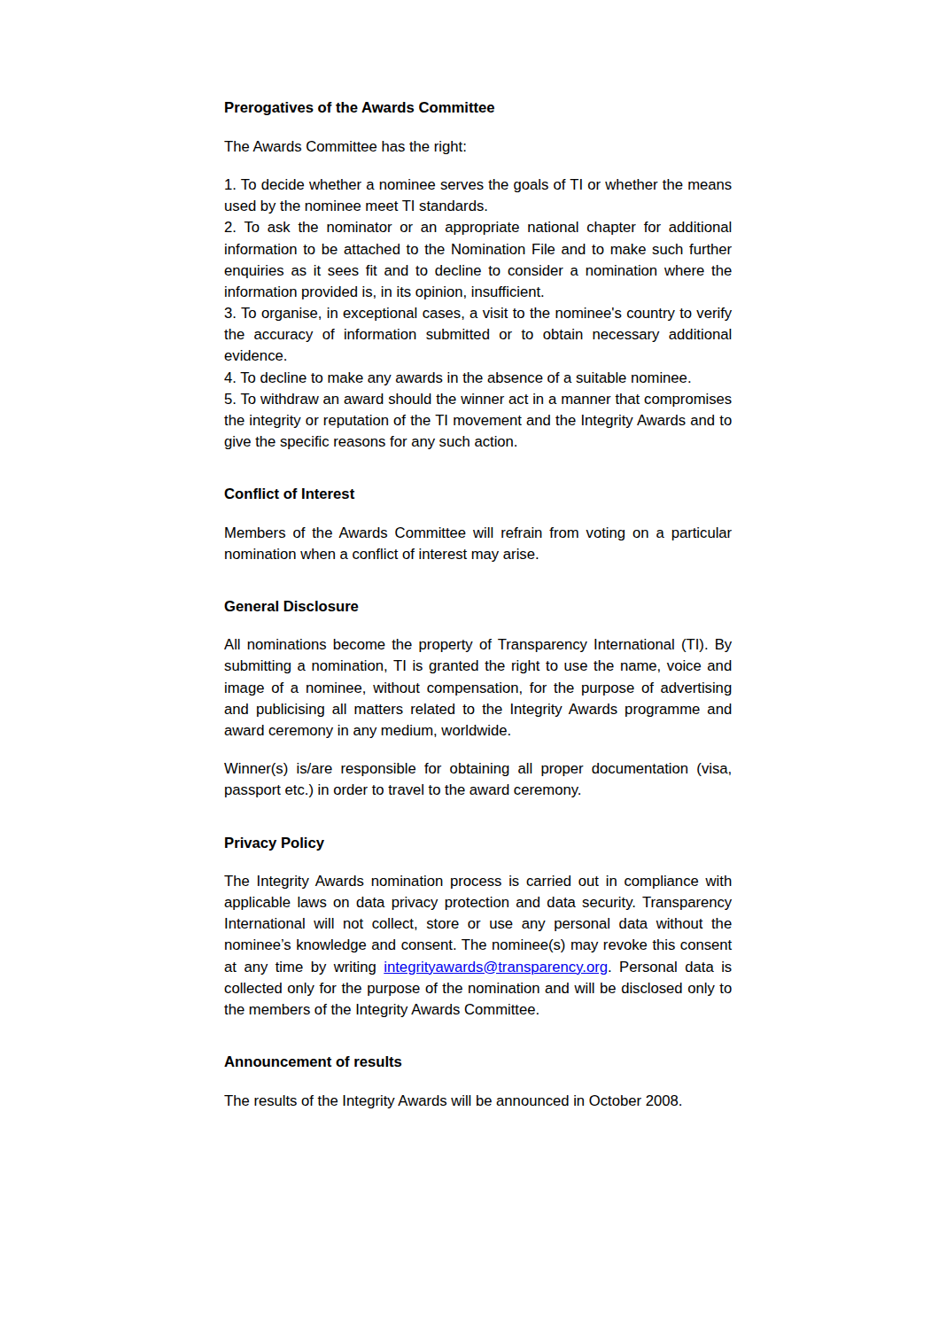Prerogatives of the Awards Committee
The Awards Committee has the right:
1. To decide whether a nominee serves the goals of TI or whether the means used by the nominee meet TI standards.
2. To ask the nominator or an appropriate national chapter for additional information to be attached to the Nomination File and to make such further enquiries as it sees fit and to decline to consider a nomination where the information provided is, in its opinion, insufficient.
3. To organise, in exceptional cases, a visit to the nominee's country to verify the accuracy of information submitted or to obtain necessary additional evidence.
4. To decline to make any awards in the absence of a suitable nominee.
5. To withdraw an award should the winner act in a manner that compromises the integrity or reputation of the TI movement and the Integrity Awards and to give the specific reasons for any such action.
Conflict of Interest
Members of the Awards Committee will refrain from voting on a particular nomination when a conflict of interest may arise.
General Disclosure
All nominations become the property of Transparency International (TI). By submitting a nomination, TI is granted the right to use the name, voice and image of a nominee, without compensation, for the purpose of advertising and publicising all matters related to the Integrity Awards programme and award ceremony in any medium, worldwide.
Winner(s) is/are responsible for obtaining all proper documentation (visa, passport etc.) in order to travel to the award ceremony.
Privacy Policy
The Integrity Awards nomination process is carried out in compliance with applicable laws on data privacy protection and data security. Transparency International will not collect, store or use any personal data without the nominee’s knowledge and consent. The nominee(s) may revoke this consent at any time by writing integrityawards@transparency.org. Personal data is collected only for the purpose of the nomination and will be disclosed only to the members of the Integrity Awards Committee.
Announcement of results
The results of the Integrity Awards will be announced in October 2008.